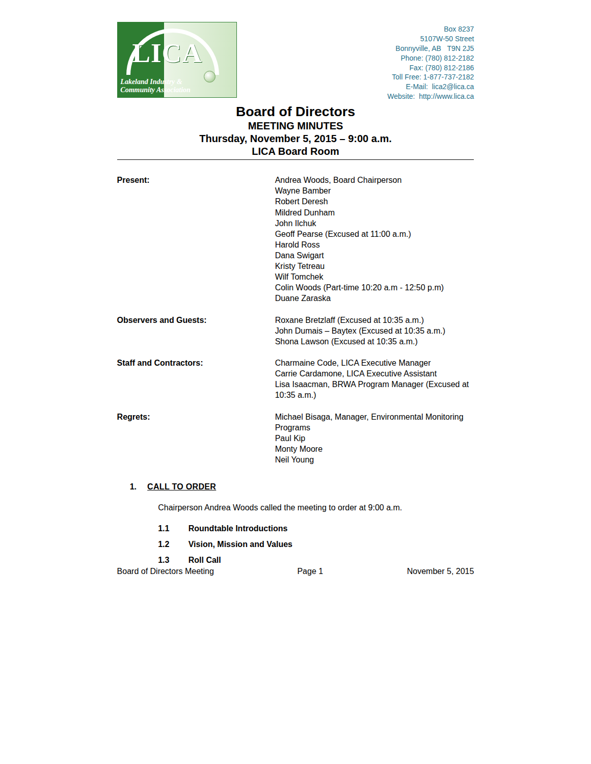LICA
Lakeland Industry &
Community Association
Box 8237
5107W-50 Street
Bonnyville, AB T9N 2J5
Phone: (780) 812-2182
Fax: (780) 812-2186
Toll Free: 1-877-737-2182
E-Mail: lica2@lica.ca
Website: http://www.lica.ca
Board of Directors
MEETING MINUTES
Thursday, November 5, 2015 – 9:00 a.m.
LICA Board Room
| Present: | Andrea Woods, Board Chairperson Wayne Bamber Robert Deresh Mildred Dunham John Ilchuk Geoff Pearse (Excused at 11:00 a.m.) Harold Ross Dana Swigart Kristy Tetreau Wilf Tomchek Colin Woods (Part-time 10:20 a.m - 12:50 p.m) Duane Zaraska |
| Observers and Guests: | Roxane Bretzlaff (Excused at 10:35 a.m.) John Dumais – Baytex (Excused at 10:35 a.m.) Shona Lawson (Excused at 10:35 a.m.) |
| Staff and Contractors: | Charmaine Code, LICA Executive Manager Carrie Cardamone, LICA Executive Assistant Lisa Isaacman, BRWA Program Manager (Excused at 10:35 a.m.) |
| Regrets: | Michael Bisaga, Manager, Environmental Monitoring Programs Paul Kip Monty Moore Neil Young |
1.
CALL TO ORDER
Chairperson Andrea Woods called the meeting to order at 9:00 a.m.
1.1
Roundtable Introductions
1.2
Vision, Mission and Values
1.3
Roll Call
Board of Directors Meeting
Page 1
November 5, 2015